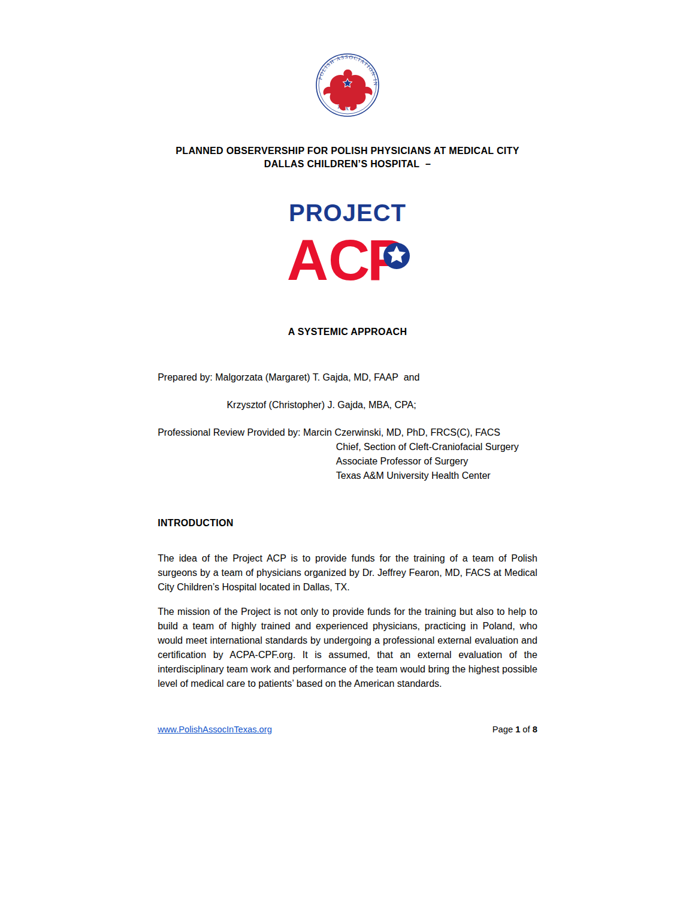POLISH ASSOCIATION IN TEXAS
PLANNED OBSERVERSHIP FOR POLISH PHYSICIANS AT MEDICAL CITY DALLAS CHILDREN’S HOSPITAL –
PROJECT AC P
A SYSTEMIC APPROACH
Prepared by: Malgorzata (Margaret) T. Gajda, MD, FAAP and
Krzysztof (Christopher) J. Gajda, MBA, CPA;
Professional Review Provided by: Marcin Czerwinski, MD, PhD, FRCS(C), FACS
Chief, Section of Cleft-Craniofacial Surgery
Associate Professor of Surgery
Texas A&M University Health Center
INTRODUCTION
The idea of the Project ACP is to provide funds for the training of a team of Polish surgeons by a team of physicians organized by Dr. Jeffrey Fearon, MD, FACS at Medical City Children’s Hospital located in Dallas, TX.
The mission of the Project is not only to provide funds for the training but also to help to build a team of highly trained and experienced physicians, practicing in Poland, who would meet international standards by undergoing a professional external evaluation and certification by ACPA-CPF.org. It is assumed, that an external evaluation of the interdisciplinary team work and performance of the team would bring the highest possible level of medical care to patients’ based on the American standards.
www.PolishAssocInTexas.org Page 1 of 8